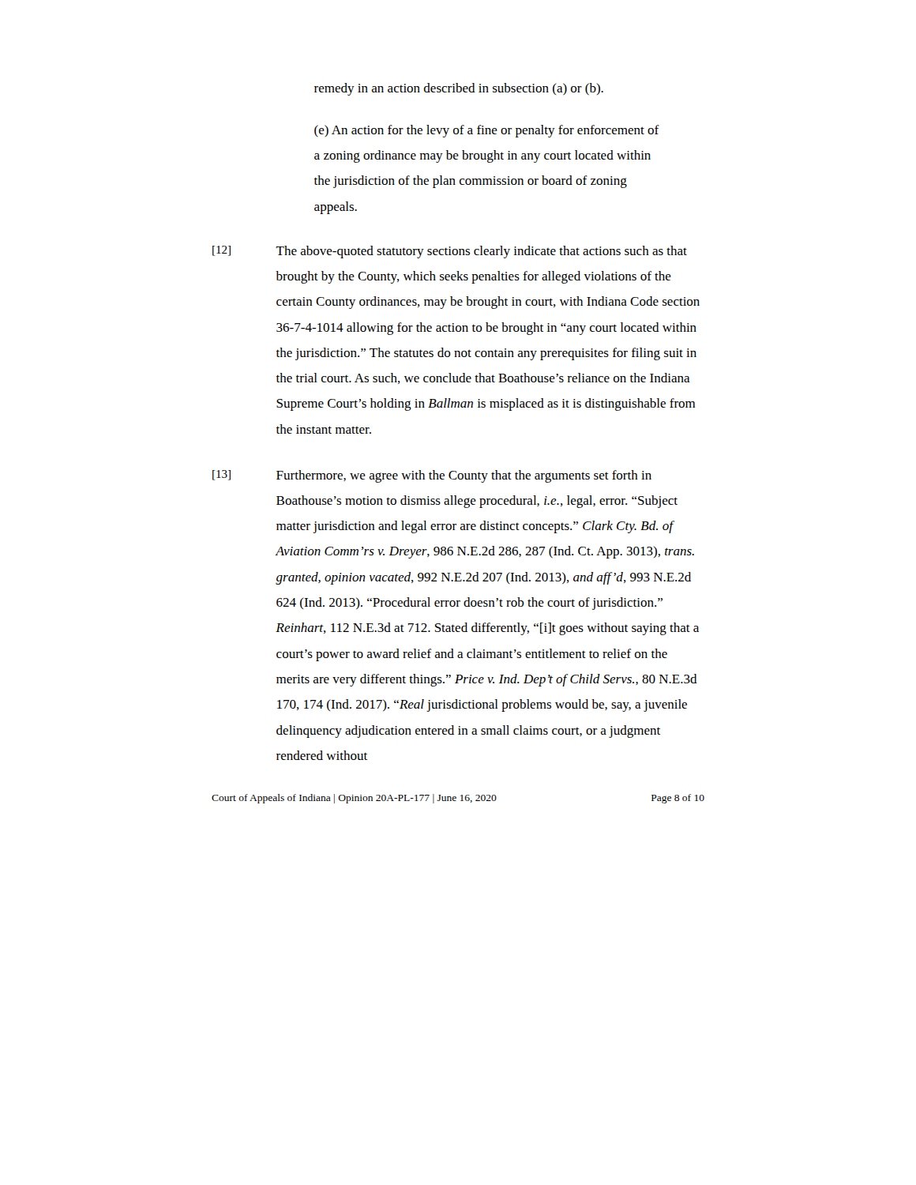remedy in an action described in subsection (a) or (b).
(e) An action for the levy of a fine or penalty for enforcement of a zoning ordinance may be brought in any court located within the jurisdiction of the plan commission or board of zoning appeals.
[12]
The above-quoted statutory sections clearly indicate that actions such as that brought by the County, which seeks penalties for alleged violations of the certain County ordinances, may be brought in court, with Indiana Code section 36-7-4-1014 allowing for the action to be brought in “any court located within the jurisdiction.” The statutes do not contain any prerequisites for filing suit in the trial court. As such, we conclude that Boathouse’s reliance on the Indiana Supreme Court’s holding in Ballman is misplaced as it is distinguishable from the instant matter.
[13]
Furthermore, we agree with the County that the arguments set forth in Boathouse’s motion to dismiss allege procedural, i.e., legal, error. “Subject matter jurisdiction and legal error are distinct concepts.” Clark Cty. Bd. of Aviation Comm’rs v. Dreyer, 986 N.E.2d 286, 287 (Ind. Ct. App. 3013), trans. granted, opinion vacated, 992 N.E.2d 207 (Ind. 2013), and aff’d, 993 N.E.2d 624 (Ind. 2013). “Procedural error doesn’t rob the court of jurisdiction.” Reinhart, 112 N.E.3d at 712. Stated differently, “[i]t goes without saying that a court’s power to award relief and a claimant’s entitlement to relief on the merits are very different things.” Price v. Ind. Dep’t of Child Servs., 80 N.E.3d 170, 174 (Ind. 2017). “Real jurisdictional problems would be, say, a juvenile delinquency adjudication entered in a small claims court, or a judgment rendered without
Court of Appeals of Indiana | Opinion 20A-PL-177 | June 16, 2020
Page 8 of 10